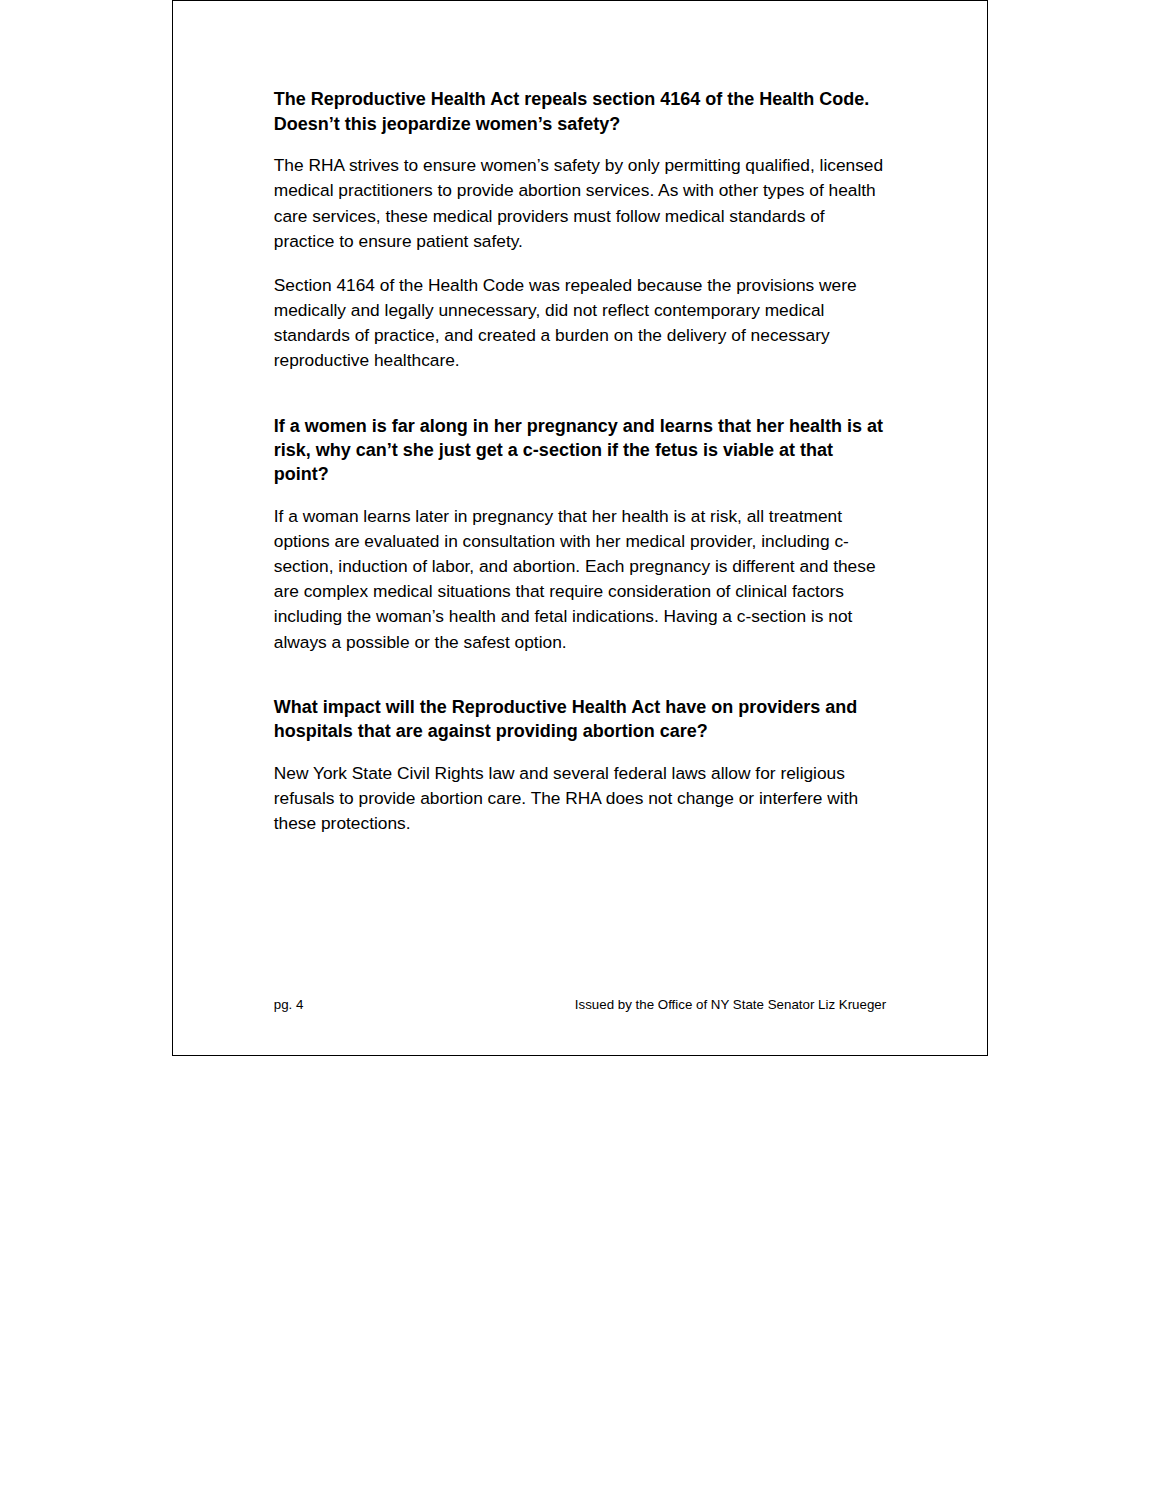The Reproductive Health Act repeals section 4164 of the Health Code. Doesn’t this jeopardize women’s safety?
The RHA strives to ensure women’s safety by only permitting qualified, licensed medical practitioners to provide abortion services. As with other types of health care services, these medical providers must follow medical standards of practice to ensure patient safety.
Section 4164 of the Health Code was repealed because the provisions were medically and legally unnecessary, did not reflect contemporary medical standards of practice, and created a burden on the delivery of necessary reproductive healthcare.
If a women is far along in her pregnancy and learns that her health is at risk, why can’t she just get a c-section if the fetus is viable at that point?
If a woman learns later in pregnancy that her health is at risk, all treatment options are evaluated in consultation with her medical provider, including c-section, induction of labor, and abortion. Each pregnancy is different and these are complex medical situations that require consideration of clinical factors including the woman’s health and fetal indications. Having a c-section is not always a possible or the safest option.
What impact will the Reproductive Health Act have on providers and hospitals that are against providing abortion care?
New York State Civil Rights law and several federal laws allow for religious refusals to provide abortion care. The RHA does not change or interfere with these protections.
pg. 4 Issued by the Office of NY State Senator Liz Krueger